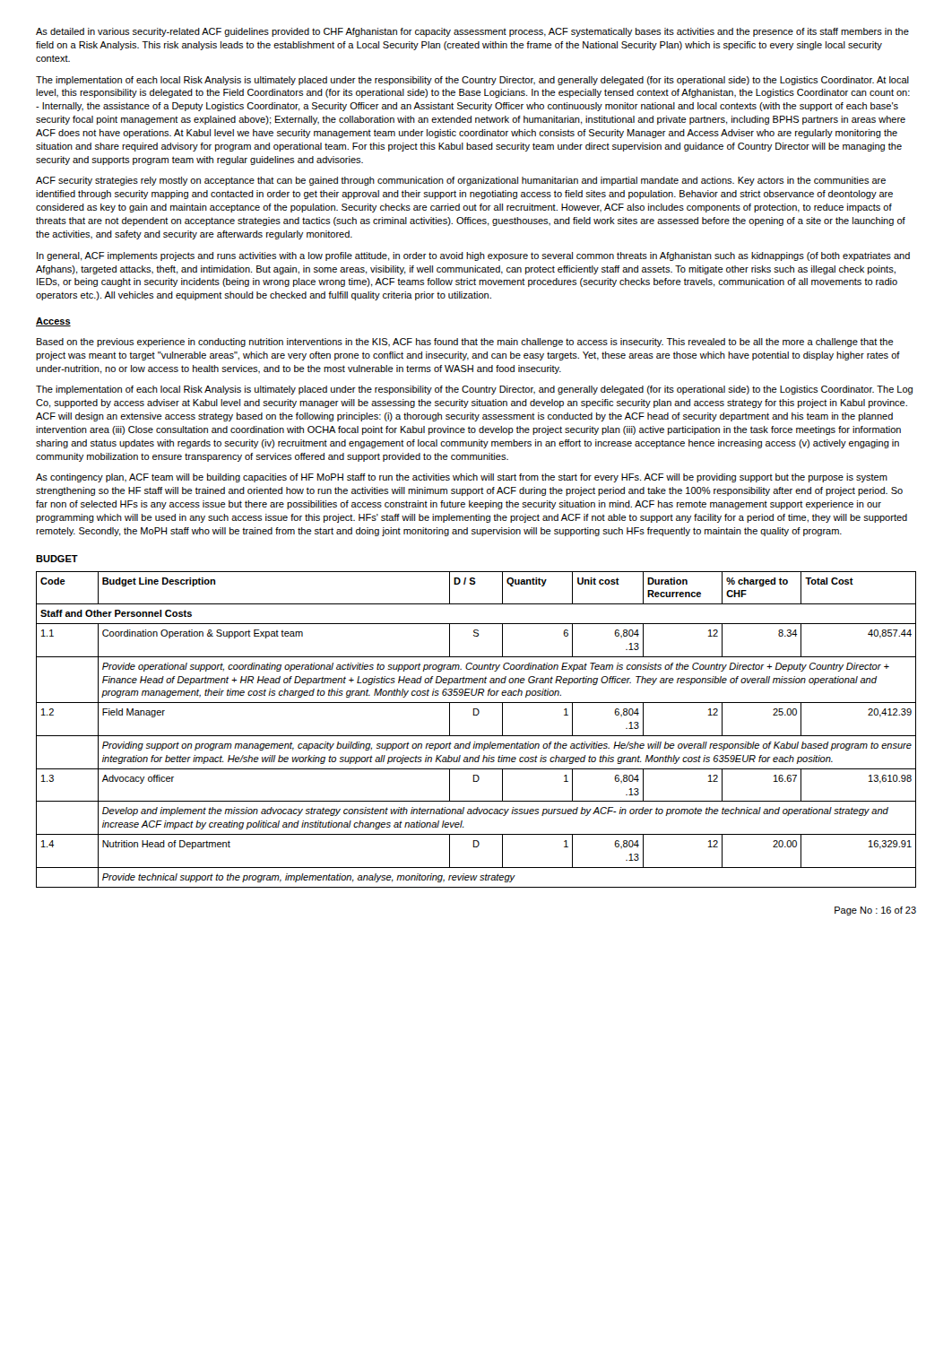As detailed in various security-related ACF guidelines provided to CHF Afghanistan for capacity assessment process, ACF systematically bases its activities and the presence of its staff members in the field on a Risk Analysis. This risk analysis leads to the establishment of a Local Security Plan (created within the frame of the National Security Plan) which is specific to every single local security context.
The implementation of each local Risk Analysis is ultimately placed under the responsibility of the Country Director, and generally delegated (for its operational side) to the Logistics Coordinator. At local level, this responsibility is delegated to the Field Coordinators and (for its operational side) to the Base Logicians. In the especially tensed context of Afghanistan, the Logistics Coordinator can count on:
- Internally, the assistance of a Deputy Logistics Coordinator, a Security Officer and an Assistant Security Officer who continuously monitor national and local contexts (with the support of each base's security focal point management as explained above); Externally, the collaboration with an extended network of humanitarian, institutional and private partners, including BPHS partners in areas where ACF does not have operations. At Kabul level we have security management team under logistic coordinator which consists of Security Manager and Access Adviser who are regularly monitoring the situation and share required advisory for program and operational team. For this project this Kabul based security team under direct supervision and guidance of Country Director will be managing the security and supports program team with regular guidelines and advisories.
ACF security strategies rely mostly on acceptance that can be gained through communication of organizational humanitarian and impartial mandate and actions. Key actors in the communities are identified through security mapping and contacted in order to get their approval and their support in negotiating access to field sites and population. Behavior and strict observance of deontology are considered as key to gain and maintain acceptance of the population. Security checks are carried out for all recruitment. However, ACF also includes components of protection, to reduce impacts of threats that are not dependent on acceptance strategies and tactics (such as criminal activities). Offices, guesthouses, and field work sites are assessed before the opening of a site or the launching of the activities, and safety and security are afterwards regularly monitored.
In general, ACF implements projects and runs activities with a low profile attitude, in order to avoid high exposure to several common threats in Afghanistan such as kidnappings (of both expatriates and Afghans), targeted attacks, theft, and intimidation. But again, in some areas, visibility, if well communicated, can protect efficiently staff and assets. To mitigate other risks such as illegal check points, IEDs, or being caught in security incidents (being in wrong place wrong time), ACF teams follow strict movement procedures (security checks before travels, communication of all movements to radio operators etc.). All vehicles and equipment should be checked and fulfill quality criteria prior to utilization.
Access
Based on the previous experience in conducting nutrition interventions in the KIS, ACF has found that the main challenge to access is insecurity. This revealed to be all the more a challenge that the project was meant to target "vulnerable areas", which are very often prone to conflict and insecurity, and can be easy targets. Yet, these areas are those which have potential to display higher rates of under-nutrition, no or low access to health services, and to be the most vulnerable in terms of WASH and food insecurity.
The implementation of each local Risk Analysis is ultimately placed under the responsibility of the Country Director, and generally delegated (for its operational side) to the Logistics Coordinator. The Log Co, supported by access adviser at Kabul level and security manager will be assessing the security situation and develop an specific security plan and access strategy for this project in Kabul province. ACF will design an extensive access strategy based on the following principles: (i) a thorough security assessment is conducted by the ACF head of security department and his team in the planned intervention area (iii) Close consultation and coordination with OCHA focal point for Kabul province to develop the project security plan (iii) active participation in the task force meetings for information sharing and status updates with regards to security (iv) recruitment and engagement of local community members in an effort to increase acceptance hence increasing access (v) actively engaging in community mobilization to ensure transparency of services offered and support provided to the communities.
As contingency plan, ACF team will be building capacities of HF MoPH staff to run the activities which will start from the start for every HFs. ACF will be providing support but the purpose is system strengthening so the HF staff will be trained and oriented how to run the activities will minimum support of ACF during the project period and take the 100% responsibility after end of project period. So far non of selected HFs is any access issue but there are possibilities of access constraint in future keeping the security situation in mind. ACF has remote management support experience in our programming which will be used in any such access issue for this project. HFs' staff will be implementing the project and ACF if not able to support any facility for a period of time, they will be supported remotely. Secondly, the MoPH staff who will be trained from the start and doing joint monitoring and supervision will be supporting such HFs frequently to maintain the quality of program.
BUDGET
| Code | Budget Line Description | D / S | Quantity | Unit cost | Duration Recurrence | % charged to CHF | Total Cost |
| --- | --- | --- | --- | --- | --- | --- | --- |
| Staff and Other Personnel Costs |
| 1.1 | Coordination Operation & Support Expat team | S | 6 | 6,804 .13 | 12 | 8.34 | 40,857.44 |
| | Provide operational support, coordinating operational activities to support program. Country Coordination Expat Team is consists of the Country Director + Deputy Country Director + Finance Head of Department + HR Head of Department + Logistics Head of Department and one Grant Reporting Officer. They are responsible of overall mission operational and program management, their time cost is charged to this grant. Monthly cost is 6359EUR for each position. |
| 1.2 | Field Manager | D | 1 | 6,804 .13 | 12 | 25.00 | 20,412.39 |
| | Providing support on program management, capacity building, support on report and implementation of the activities. He/she will be overall responsible of Kabul based program to ensure integration for better impact. He/she will be working to support all projects in Kabul and his time cost is charged to this grant. Monthly cost is 6359EUR for each position. |
| 1.3 | Advocacy officer | D | 1 | 6,804 .13 | 12 | 16.67 | 13,610.98 |
| | Develop and implement the mission advocacy strategy consistent with international advocacy issues pursued by ACF- in order to promote the technical and operational strategy and increase ACF impact by creating political and institutional changes at national level. |
| 1.4 | Nutrition Head of Department | D | 1 | 6,804 .13 | 12 | 20.00 | 16,329.91 |
| | Provide technical support to the program, implementation, analyse, monitoring, review strategy |
Page No : 16 of 23